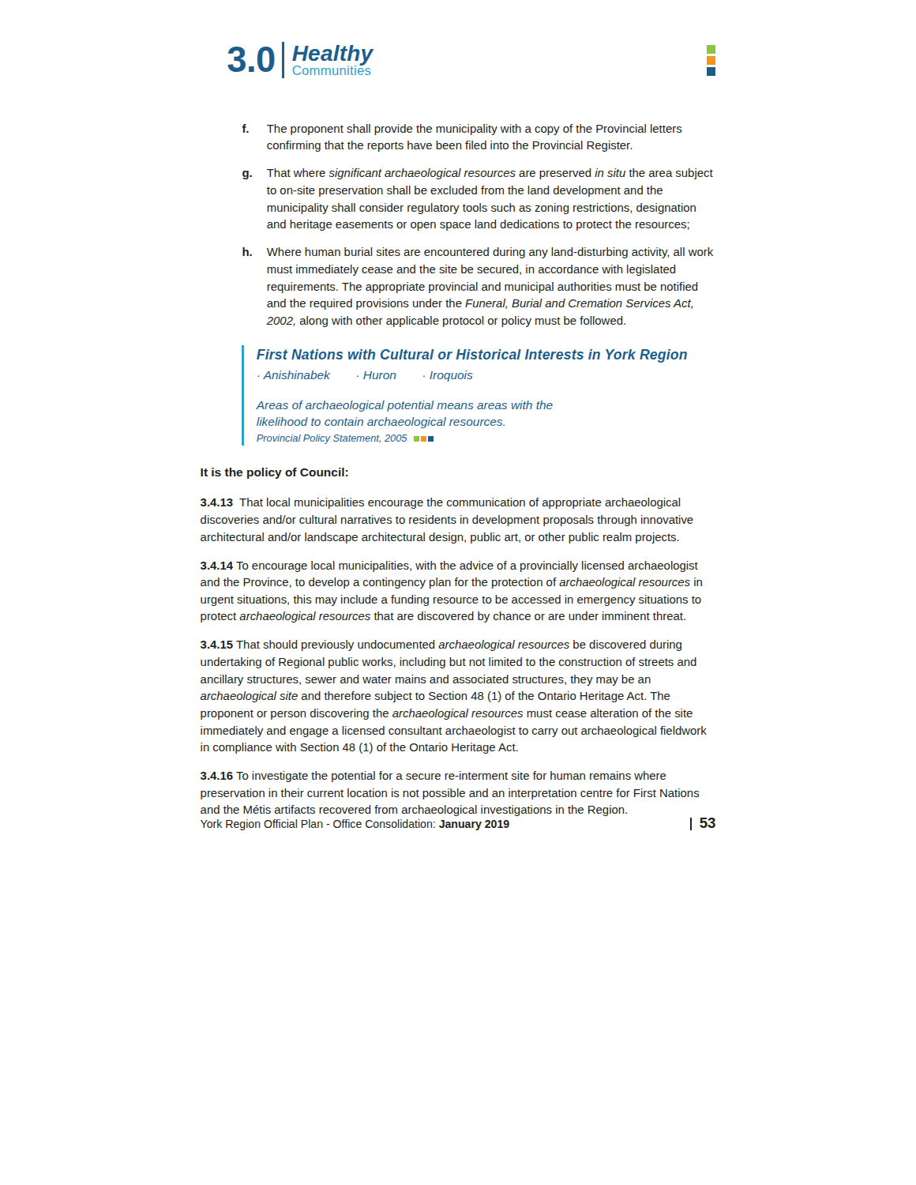3.0 Healthy Communities
f. The proponent shall provide the municipality with a copy of the Provincial letters confirming that the reports have been filed into the Provincial Register.
g. That where significant archaeological resources are preserved in situ the area subject to on-site preservation shall be excluded from the land development and the municipality shall consider regulatory tools such as zoning restrictions, designation and heritage easements or open space land dedications to protect the resources;
h. Where human burial sites are encountered during any land-disturbing activity, all work must immediately cease and the site be secured, in accordance with legislated requirements. The appropriate provincial and municipal authorities must be notified and the required provisions under the Funeral, Burial and Cremation Services Act, 2002, along with other applicable protocol or policy must be followed.
First Nations with Cultural or Historical Interests in York Region
Anishinabek Huron Iroquois
Areas of archaeological potential means areas with the
likelihood to contain archaeological resources.
Provincial Policy Statement, 2005
It is the policy of Council:
3.4.13 That local municipalities encourage the communication of appropriate archaeological discoveries and/or cultural narratives to residents in development proposals through innovative architectural and/or landscape architectural design, public art, or other public realm projects.
3.4.14 To encourage local municipalities, with the advice of a provincially licensed archaeologist and the Province, to develop a contingency plan for the protection of archaeological resources in urgent situations, this may include a funding resource to be accessed in emergency situations to protect archaeological resources that are discovered by chance or are under imminent threat.
3.4.15 That should previously undocumented archaeological resources be discovered during undertaking of Regional public works, including but not limited to the construction of streets and ancillary structures, sewer and water mains and associated structures, they may be an archaeological site and therefore subject to Section 48 (1) of the Ontario Heritage Act. The proponent or person discovering the archaeological resources must cease alteration of the site immediately and engage a licensed consultant archaeologist to carry out archaeological fieldwork in compliance with Section 48 (1) of the Ontario Heritage Act.
3.4.16 To investigate the potential for a secure re-interment site for human remains where preservation in their current location is not possible and an interpretation centre for First Nations and the Métis artifacts recovered from archaeological investigations in the Region.
York Region Official Plan - Office Consolidation: January 2019
53